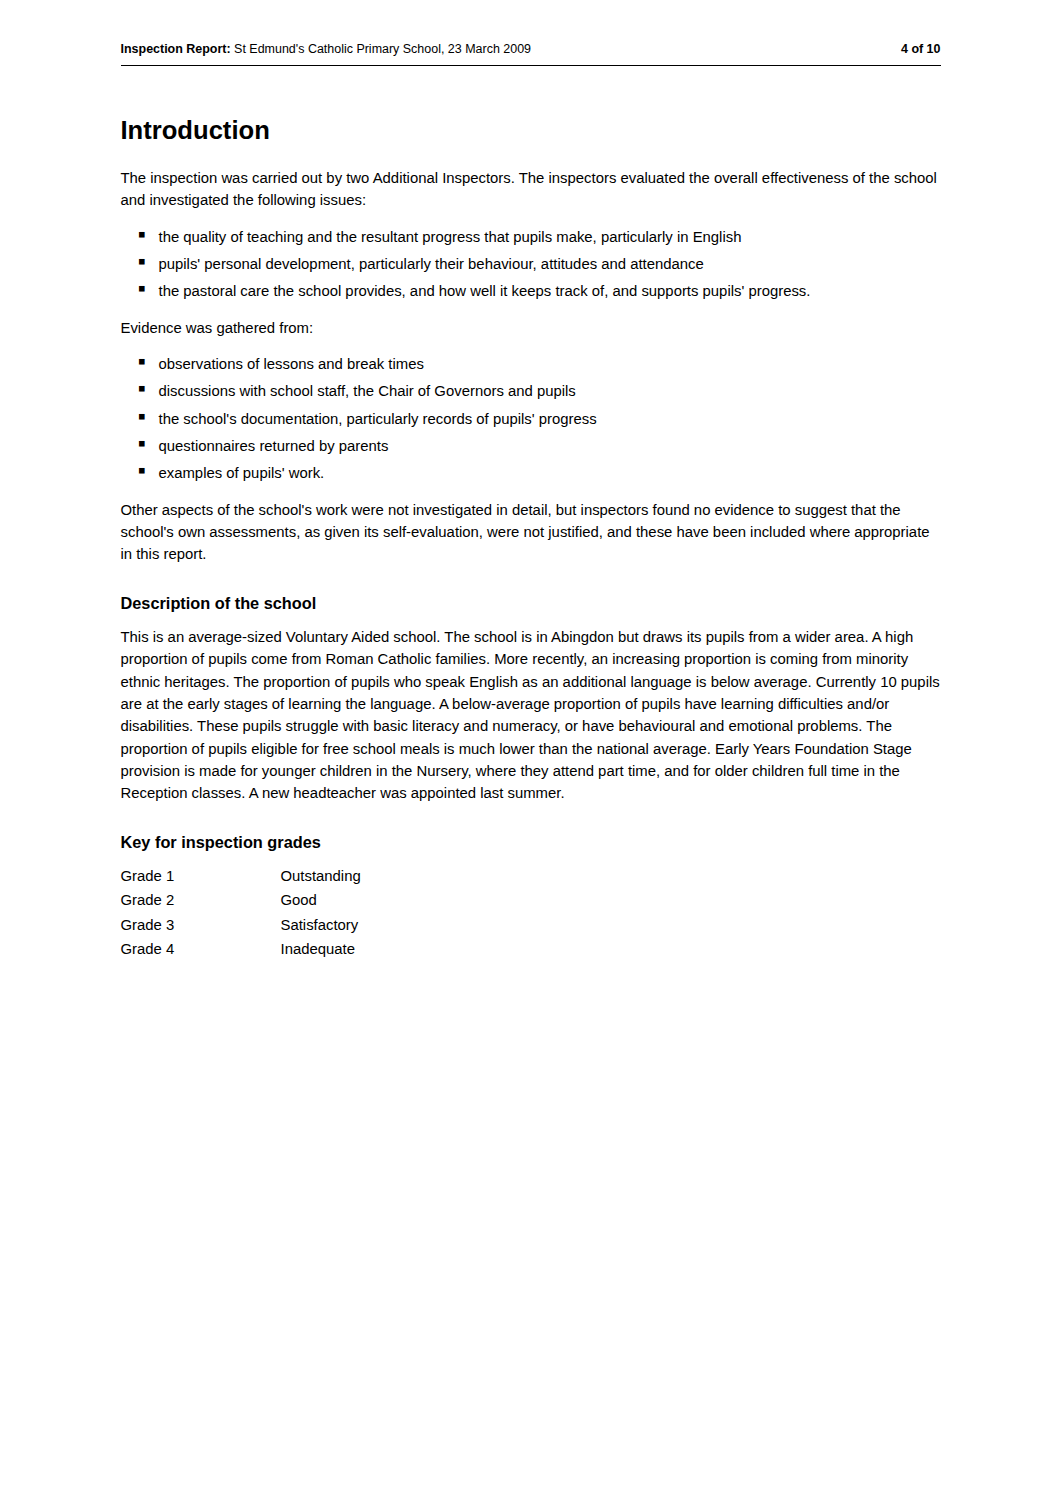Inspection Report: St Edmund's Catholic Primary School, 23 March 2009
4 of 10
Introduction
The inspection was carried out by two Additional Inspectors. The inspectors evaluated the overall effectiveness of the school and investigated the following issues:
the quality of teaching and the resultant progress that pupils make, particularly in English
pupils' personal development, particularly their behaviour, attitudes and attendance
the pastoral care the school provides, and how well it keeps track of, and supports pupils' progress.
Evidence was gathered from:
observations of lessons and break times
discussions with school staff, the Chair of Governors and pupils
the school's documentation, particularly records of pupils' progress
questionnaires returned by parents
examples of pupils' work.
Other aspects of the school's work were not investigated in detail, but inspectors found no evidence to suggest that the school's own assessments, as given its self-evaluation, were not justified, and these have been included where appropriate in this report.
Description of the school
This is an average-sized Voluntary Aided school. The school is in Abingdon but draws its pupils from a wider area. A high proportion of pupils come from Roman Catholic families. More recently, an increasing proportion is coming from minority ethnic heritages. The proportion of pupils who speak English as an additional language is below average. Currently 10 pupils are at the early stages of learning the language. A below-average proportion of pupils have learning difficulties and/or disabilities. These pupils struggle with basic literacy and numeracy, or have behavioural and emotional problems. The proportion of pupils eligible for free school meals is much lower than the national average. Early Years Foundation Stage provision is made for younger children in the Nursery, where they attend part time, and for older children full time in the Reception classes. A new headteacher was appointed last summer.
Key for inspection grades
| Grade 1 | Outstanding |
| Grade 2 | Good |
| Grade 3 | Satisfactory |
| Grade 4 | Inadequate |